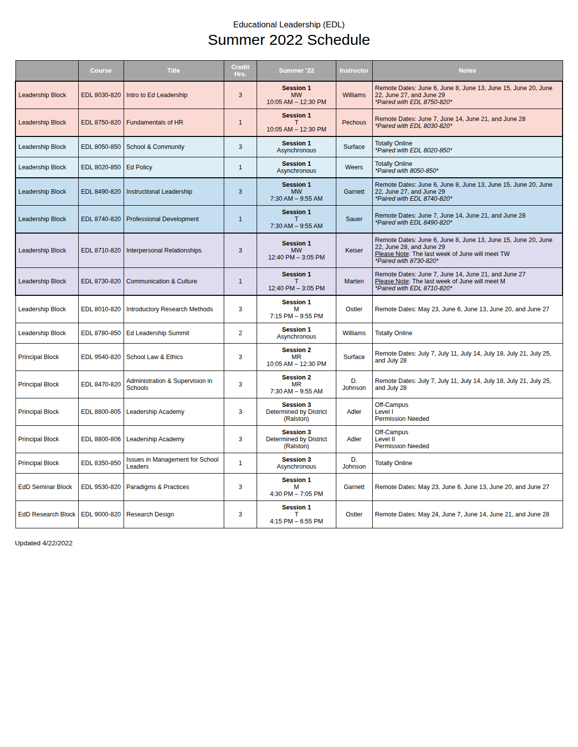Educational Leadership (EDL)
Summer 2022 Schedule
Educational Leadership Summer 2022 course schedule
| | Course | Title | Credit Hrs. | Summer ’22 | Instructor | Notes |
| --- | --- | --- | --- | --- | --- | --- |
| Leadership Block | EDL 8030-820 | Intro to Ed Leadership | 3 | Session 1 MW 10:05 AM – 12:30 PM | Williams | Remote Dates: June 6, June 8, June 13, June 15, June 20, June 22, June 27, and June 29 *Paired with EDL 8750-820* |
| Leadership Block | EDL 8750-820 | Fundamentals of HR | 1 | Session 1 T 10:05 AM – 12:30 PM | Pechous | Remote Dates: June 7, June 14, June 21, and June 28 *Paired with EDL 8030-820* |
| Leadership Block | EDL 8050-850 | School & Community | 3 | Session 1 Asynchronous | Surface | Totally Online *Paired with EDL 8020-850* |
| Leadership Block | EDL 8020-850 | Ed Policy | 1 | Session 1 Asynchronous | Weers | Totally Online *Paired with 8050-850* |
| Leadership Block | EDL 8490-820 | Instructional Leadership | 3 | Session 1 MW 7:30 AM – 9:55 AM | Garnett | Remote Dates: June 6, June 8, June 13, June 15, June 20, June 22, June 27, and June 29 *Paired with EDL 8740-820* |
| Leadership Block | EDL 8740-820 | Professional Development | 1 | Session 1 T 7:30 AM – 9:55 AM | Sauer | Remote Dates: June 7, June 14, June 21, and June 28 *Paired with EDL 8490-820* |
| Leadership Block | EDL 8710-820 | Interpersonal Relationships | 3 | Session 1 MW 12:40 PM – 3:05 PM | Keiser | Remote Dates: June 6, June 8, June 13, June 15, June 20, June 22, June 28, and June 29 Please Note : The last week of June will meet TW *Paired with 8730-820* |
| Leadership Block | EDL 8730-820 | Communication & Culture | 1 | Session 1 T 12:40 PM – 3:05 PM | Marten | Remote Dates: June 7, June 14, June 21, and June 27 Please Note : The last week of June will meet M *Paired with EDL 8710-820* |
| Leadership Block | EDL 8010-820 | Introductory Research Methods | 3 | Session 1 M 7:15 PM – 9:55 PM | Ostler | Remote Dates: May 23, June 6, June 13, June 20, and June 27 |
| Leadership Block | EDL 8780-850 | Ed Leadership Summit | 2 | Session 1 Asynchronous | Williams | Totally Online |
| Principal Block | EDL 9540-820 | School Law & Ethics | 3 | Session 2 MR 10:05 AM – 12:30 PM | Surface | Remote Dates: July 7, July 11, July 14, July 18, July 21, July 25, and July 28 |
| Principal Block | EDL 8470-820 | Administration & Supervision in Schools | 3 | Session 2 MR 7:30 AM – 9:55 AM | D. Johnson | Remote Dates: July 7, July 11, July 14, July 18, July 21, July 25, and July 28 |
| Principal Block | EDL 8800-805 | Leadership Academy | 3 | Session 3 Determined by District (Ralston) | Adler | Off-Campus Level I Permission Needed |
| Principal Block | EDL 8800-806 | Leadership Academy | 3 | Session 3 Determined by District (Ralston) | Adler | Off-Campus Level II Permission Needed |
| Principal Block | EDL 8350-850 | Issues in Management for School Leaders | 1 | Session 3 Asynchronous | D. Johnson | Totally Online |
| EdD Seminar Block | EDL 9530-820 | Paradigms & Practices | 3 | Session 1 M 4:30 PM – 7:05 PM | Garnett | Remote Dates: May 23, June 6, June 13, June 20, and June 27 |
| EdD Research Block | EDL 9000-820 | Research Design | 3 | Session 1 T 4:15 PM – 6:55 PM | Ostler | Remote Dates: May 24, June 7, June 14, June 21, and June 28 |
Updated 4/22/2022